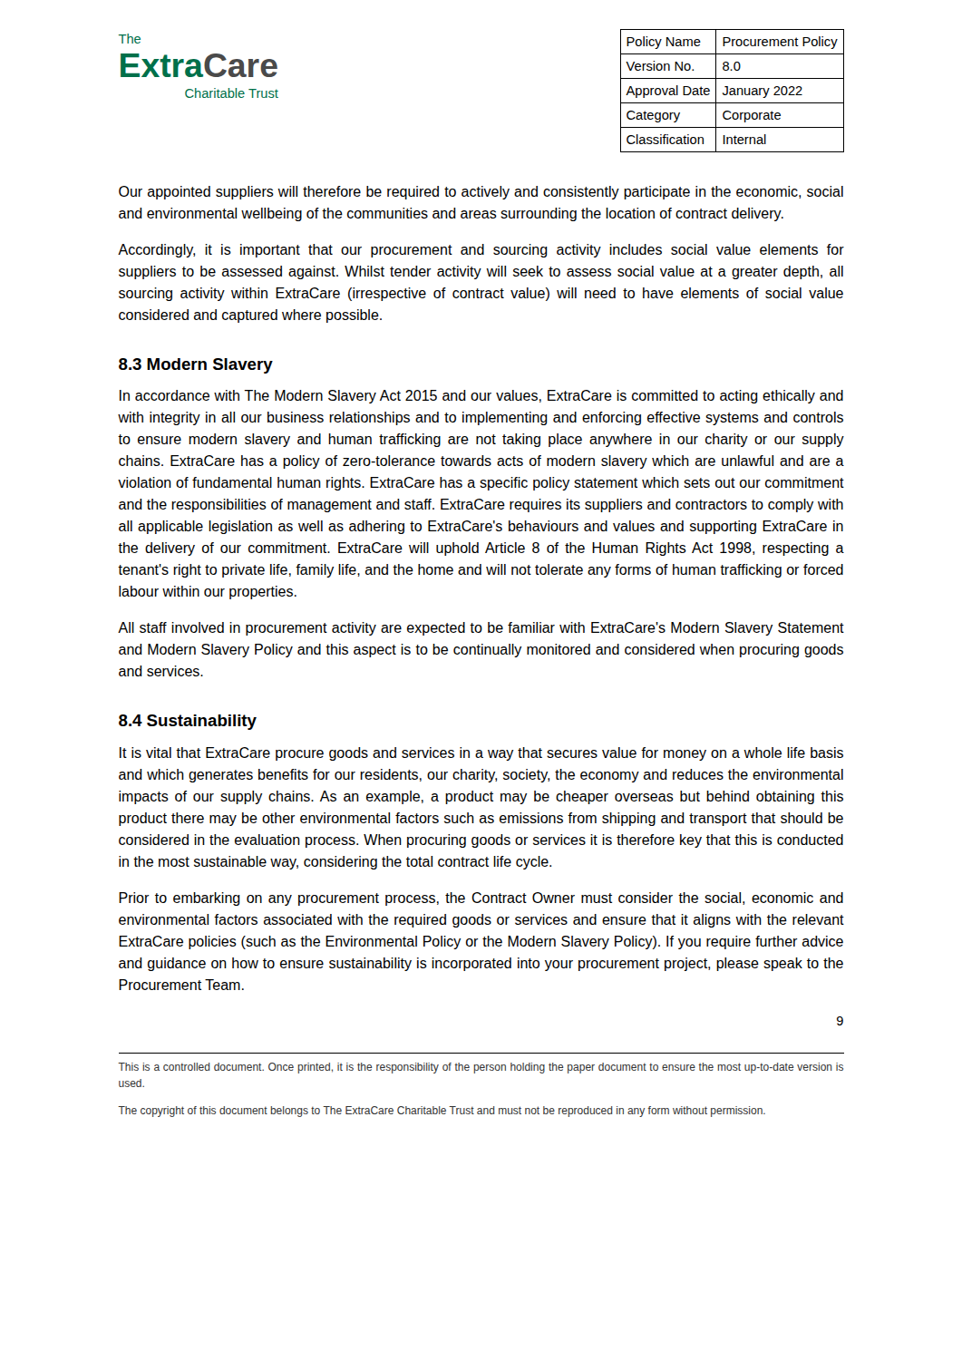The ExtraCare Charitable Trust
| Policy Name | Procurement Policy |
| Version No. | 8.0 |
| Approval Date | January 2022 |
| Category | Corporate |
| Classification | Internal |
Our appointed suppliers will therefore be required to actively and consistently participate in the economic, social and environmental wellbeing of the communities and areas surrounding the location of contract delivery.
Accordingly, it is important that our procurement and sourcing activity includes social value elements for suppliers to be assessed against. Whilst tender activity will seek to assess social value at a greater depth, all sourcing activity within ExtraCare (irrespective of contract value) will need to have elements of social value considered and captured where possible.
8.3 Modern Slavery
In accordance with The Modern Slavery Act 2015 and our values, ExtraCare is committed to acting ethically and with integrity in all our business relationships and to implementing and enforcing effective systems and controls to ensure modern slavery and human trafficking are not taking place anywhere in our charity or our supply chains. ExtraCare has a policy of zero-tolerance towards acts of modern slavery which are unlawful and are a violation of fundamental human rights. ExtraCare has a specific policy statement which sets out our commitment and the responsibilities of management and staff. ExtraCare requires its suppliers and contractors to comply with all applicable legislation as well as adhering to ExtraCare's behaviours and values and supporting ExtraCare in the delivery of our commitment. ExtraCare will uphold Article 8 of the Human Rights Act 1998, respecting a tenant's right to private life, family life, and the home and will not tolerate any forms of human trafficking or forced labour within our properties.
All staff involved in procurement activity are expected to be familiar with ExtraCare's Modern Slavery Statement and Modern Slavery Policy and this aspect is to be continually monitored and considered when procuring goods and services.
8.4 Sustainability
It is vital that ExtraCare procure goods and services in a way that secures value for money on a whole life basis and which generates benefits for our residents, our charity, society, the economy and reduces the environmental impacts of our supply chains. As an example, a product may be cheaper overseas but behind obtaining this product there may be other environmental factors such as emissions from shipping and transport that should be considered in the evaluation process. When procuring goods or services it is therefore key that this is conducted in the most sustainable way, considering the total contract life cycle.
Prior to embarking on any procurement process, the Contract Owner must consider the social, economic and environmental factors associated with the required goods or services and ensure that it aligns with the relevant ExtraCare policies (such as the Environmental Policy or the Modern Slavery Policy). If you require further advice and guidance on how to ensure sustainability is incorporated into your procurement project, please speak to the Procurement Team.
9
This is a controlled document. Once printed, it is the responsibility of the person holding the paper document to ensure the most up-to-date version is used.
The copyright of this document belongs to The ExtraCare Charitable Trust and must not be reproduced in any form without permission.